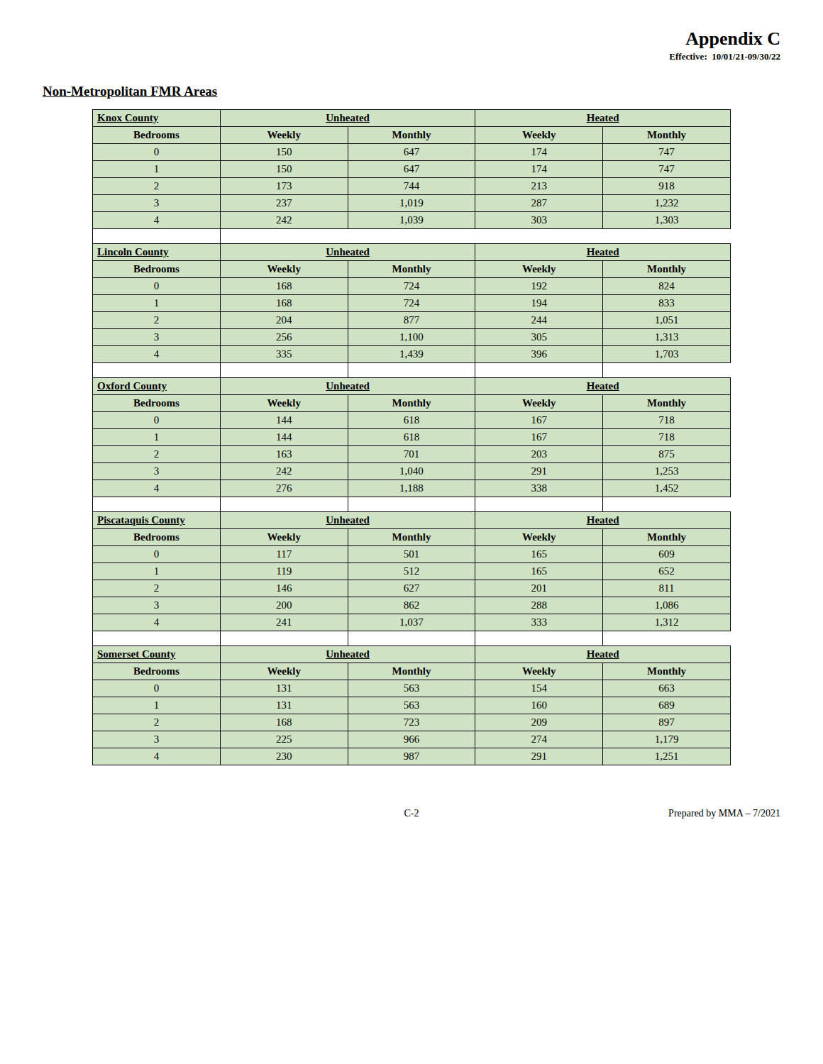Appendix C
Effective: 10/01/21-09/30/22
Non-Metropolitan FMR Areas
| Knox County | Unheated | Heated |
| Bedrooms | Weekly | Monthly | Weekly | Monthly |
| 0 | 150 | 647 | 174 | 747 |
| 1 | 150 | 647 | 174 | 747 |
| 2 | 173 | 744 | 213 | 918 |
| 3 | 237 | 1,019 | 287 | 1,232 |
| 4 | 242 | 1,039 | 303 | 1,303 |
| Lincoln County | Unheated | Heated |
| Bedrooms | Weekly | Monthly | Weekly | Monthly |
| 0 | 168 | 724 | 192 | 824 |
| 1 | 168 | 724 | 194 | 833 |
| 2 | 204 | 877 | 244 | 1,051 |
| 3 | 256 | 1,100 | 305 | 1,313 |
| 4 | 335 | 1,439 | 396 | 1,703 |
| Oxford County | Unheated | Heated |
| Bedrooms | Weekly | Monthly | Weekly | Monthly |
| 0 | 144 | 618 | 167 | 718 |
| 1 | 144 | 618 | 167 | 718 |
| 2 | 163 | 701 | 203 | 875 |
| 3 | 242 | 1,040 | 291 | 1,253 |
| 4 | 276 | 1,188 | 338 | 1,452 |
| Piscataquis County | Unheated | Heated |
| Bedrooms | Weekly | Monthly | Weekly | Monthly |
| 0 | 117 | 501 | 165 | 609 |
| 1 | 119 | 512 | 165 | 652 |
| 2 | 146 | 627 | 201 | 811 |
| 3 | 200 | 862 | 288 | 1,086 |
| 4 | 241 | 1,037 | 333 | 1,312 |
| Somerset County | Unheated | Heated |
| Bedrooms | Weekly | Monthly | Weekly | Monthly |
| 0 | 131 | 563 | 154 | 663 |
| 1 | 131 | 563 | 160 | 689 |
| 2 | 168 | 723 | 209 | 897 |
| 3 | 225 | 966 | 274 | 1,179 |
| 4 | 230 | 987 | 291 | 1,251 |
C-2 Prepared by MMA – 7/2021